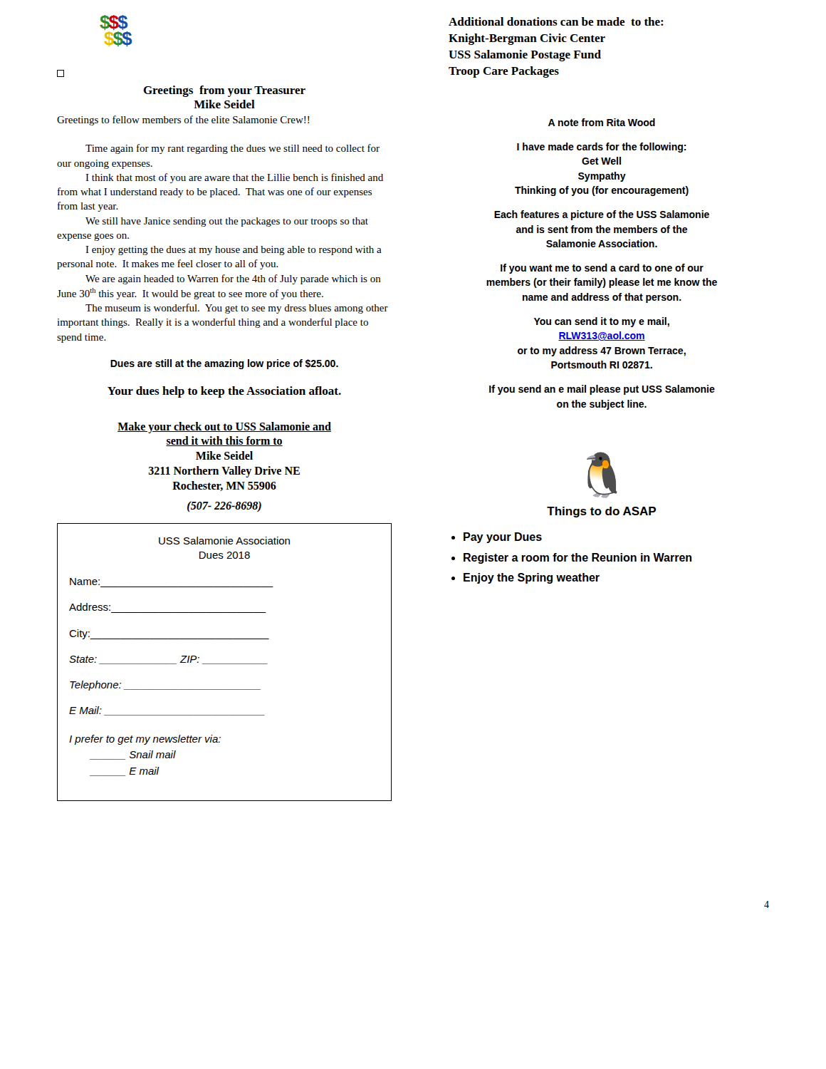$$$
$$$
Greetings from your Treasurer
Mike Seidel
Greetings to fellow members of the elite Salamonie Crew!!
Time again for my rant regarding the dues we still need to collect for our ongoing expenses.
I think that most of you are aware that the Lillie bench is finished and from what I understand ready to be placed. That was one of our expenses from last year.
We still have Janice sending out the packages to our troops so that expense goes on.
I enjoy getting the dues at my house and being able to respond with a personal note. It makes me feel closer to all of you.
We are again headed to Warren for the 4th of July parade which is on June 30th this year. It would be great to see more of you there.
The museum is wonderful. You get to see my dress blues among other important things. Really it is a wonderful thing and a wonderful place to spend time.
Dues are still at the amazing low price of $25.00.
Your dues help to keep the Association afloat.
Make your check out to USS Salamonie and
send it with this form to
Mike Seidel
3211 Northern Valley Drive NE
Rochester, MN 55906
(507- 226-8698)
USS Salamonie Association
Dues 2018
Name:_____________________________
Address:__________________________
City:______________________________
State: _____________ ZIP: ___________
Telephone: _______________________
E Mail: ___________________________
I prefer to get my newsletter via: ______ Snail mail ______ E mail
Additional donations can be made to the:
Knight-Bergman Civic Center
USS Salamonie Postage Fund
Troop Care Packages
A note from Rita Wood
I have made cards for the following:
Get Well
Sympathy
Thinking of you (for encouragement)
Each features a picture of the USS Salamonie
and is sent from the members of the
Salamonie Association.
If you want me to send a card to one of our
members (or their family) please let me know the
name and address of that person.
You can send it to my e mail,
RLW313@aol.com
or to my address 47 Brown Terrace,
Portsmouth RI 02871.
If you send an e mail please put USS Salamonie
on the subject line.
🐧
Things to do ASAP
Pay your Dues
Register a room for the Reunion in Warren
Enjoy the Spring weather
4